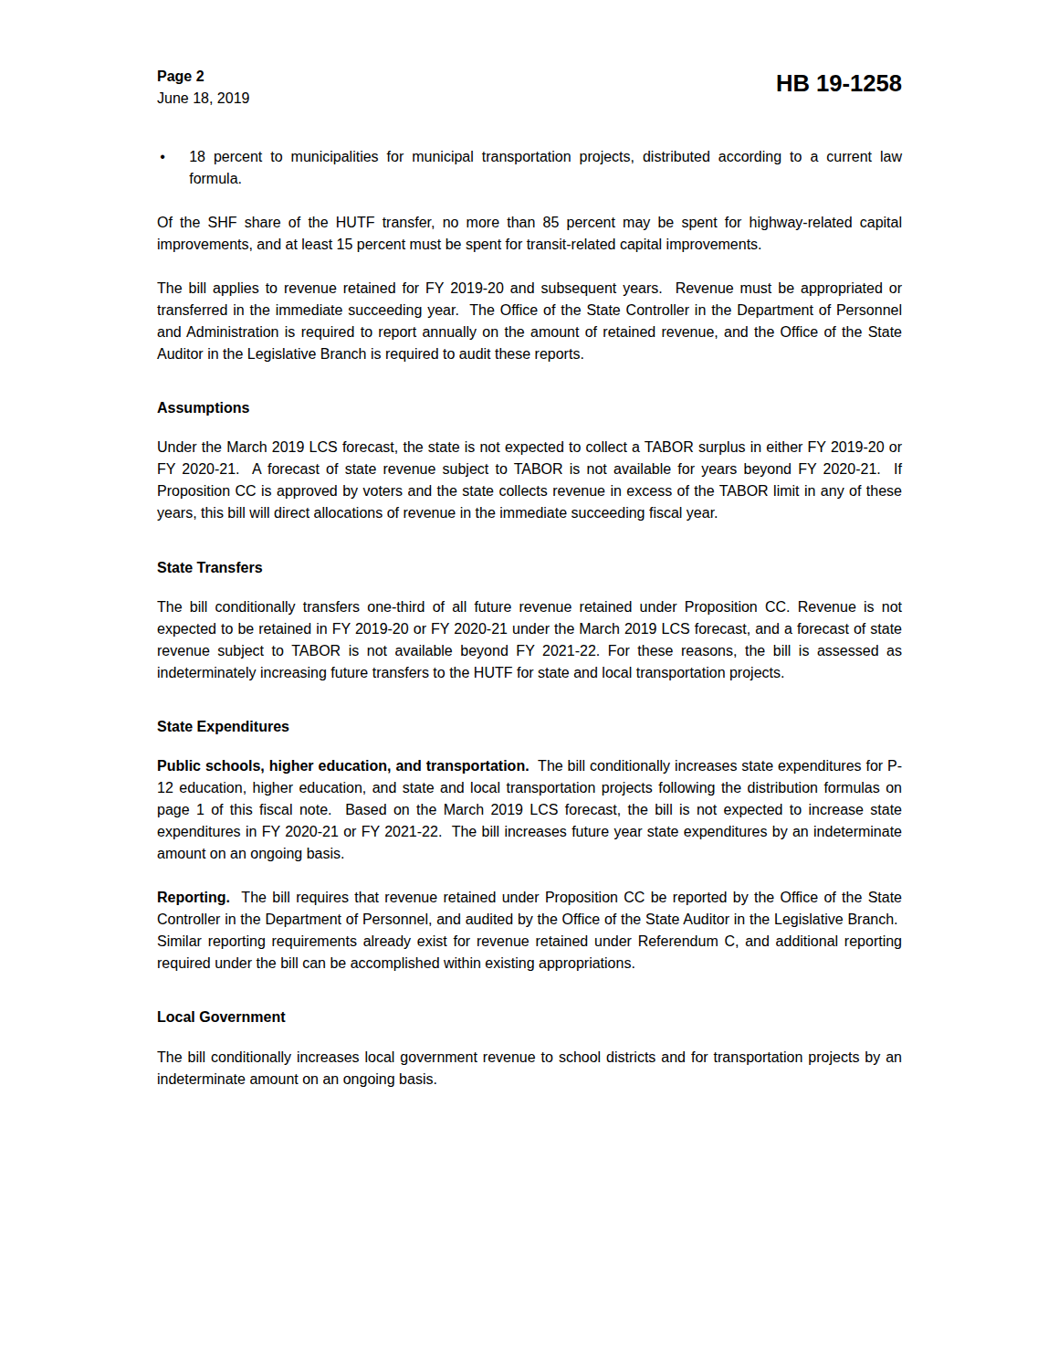Page 2
June 18, 2019
HB 19-1258
18 percent to municipalities for municipal transportation projects, distributed according to a current law formula.
Of the SHF share of the HUTF transfer, no more than 85 percent may be spent for highway-related capital improvements, and at least 15 percent must be spent for transit-related capital improvements.
The bill applies to revenue retained for FY 2019-20 and subsequent years. Revenue must be appropriated or transferred in the immediate succeeding year. The Office of the State Controller in the Department of Personnel and Administration is required to report annually on the amount of retained revenue, and the Office of the State Auditor in the Legislative Branch is required to audit these reports.
Assumptions
Under the March 2019 LCS forecast, the state is not expected to collect a TABOR surplus in either FY 2019-20 or FY 2020-21. A forecast of state revenue subject to TABOR is not available for years beyond FY 2020-21. If Proposition CC is approved by voters and the state collects revenue in excess of the TABOR limit in any of these years, this bill will direct allocations of revenue in the immediate succeeding fiscal year.
State Transfers
The bill conditionally transfers one-third of all future revenue retained under Proposition CC. Revenue is not expected to be retained in FY 2019-20 or FY 2020-21 under the March 2019 LCS forecast, and a forecast of state revenue subject to TABOR is not available beyond FY 2021-22. For these reasons, the bill is assessed as indeterminately increasing future transfers to the HUTF for state and local transportation projects.
State Expenditures
Public schools, higher education, and transportation. The bill conditionally increases state expenditures for P-12 education, higher education, and state and local transportation projects following the distribution formulas on page 1 of this fiscal note. Based on the March 2019 LCS forecast, the bill is not expected to increase state expenditures in FY 2020-21 or FY 2021-22. The bill increases future year state expenditures by an indeterminate amount on an ongoing basis.
Reporting. The bill requires that revenue retained under Proposition CC be reported by the Office of the State Controller in the Department of Personnel, and audited by the Office of the State Auditor in the Legislative Branch. Similar reporting requirements already exist for revenue retained under Referendum C, and additional reporting required under the bill can be accomplished within existing appropriations.
Local Government
The bill conditionally increases local government revenue to school districts and for transportation projects by an indeterminate amount on an ongoing basis.